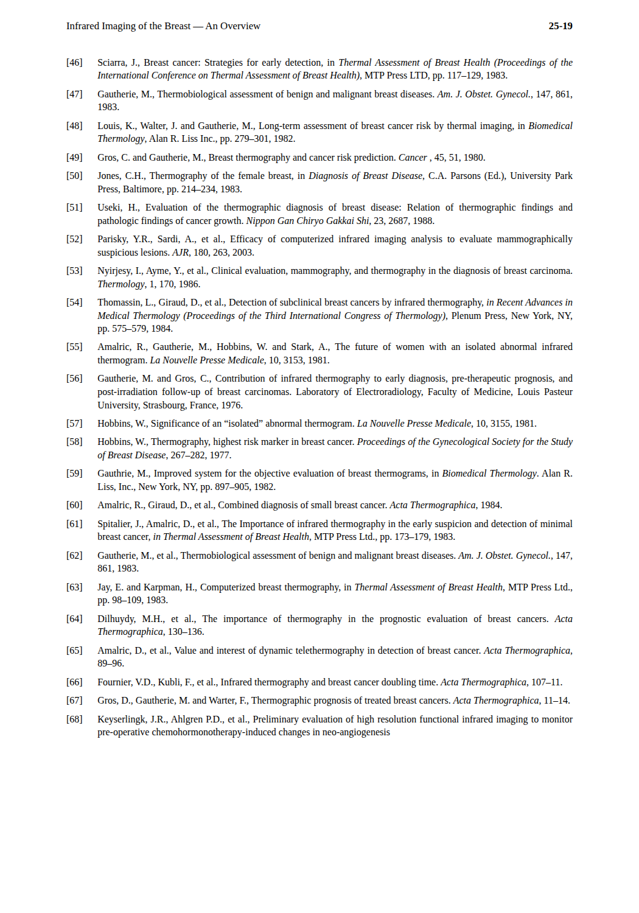Infrared Imaging of the Breast — An Overview 25-19
[46] Sciarra, J., Breast cancer: Strategies for early detection, in Thermal Assessment of Breast Health (Proceedings of the International Conference on Thermal Assessment of Breast Health), MTP Press LTD, pp. 117–129, 1983.
[47] Gautherie, M., Thermobiological assessment of benign and malignant breast diseases. Am. J. Obstet. Gynecol., 147, 861, 1983.
[48] Louis, K., Walter, J. and Gautherie, M., Long-term assessment of breast cancer risk by thermal imaging, in Biomedical Thermology, Alan R. Liss Inc., pp. 279–301, 1982.
[49] Gros, C. and Gautherie, M., Breast thermography and cancer risk prediction. Cancer , 45, 51, 1980.
[50] Jones, C.H., Thermography of the female breast, in Diagnosis of Breast Disease, C.A. Parsons (Ed.), University Park Press, Baltimore, pp. 214–234, 1983.
[51] Useki, H., Evaluation of the thermographic diagnosis of breast disease: Relation of thermographic findings and pathologic findings of cancer growth. Nippon Gan Chiryo Gakkai Shi, 23, 2687, 1988.
[52] Parisky, Y.R., Sardi, A., et al., Efficacy of computerized infrared imaging analysis to evaluate mammographically suspicious lesions. AJR, 180, 263, 2003.
[53] Nyirjesy, I., Ayme, Y., et al., Clinical evaluation, mammography, and thermography in the diagnosis of breast carcinoma. Thermology, 1, 170, 1986.
[54] Thomassin, L., Giraud, D., et al., Detection of subclinical breast cancers by infrared thermography, in Recent Advances in Medical Thermology (Proceedings of the Third International Congress of Thermology), Plenum Press, New York, NY, pp. 575–579, 1984.
[55] Amalric, R., Gautherie, M., Hobbins, W. and Stark, A., The future of women with an isolated abnormal infrared thermogram. La Nouvelle Presse Medicale, 10, 3153, 1981.
[56] Gautherie, M. and Gros, C., Contribution of infrared thermography to early diagnosis, pre-therapeutic prognosis, and post-irradiation follow-up of breast carcinomas. Laboratory of Electroradiology, Faculty of Medicine, Louis Pasteur University, Strasbourg, France, 1976.
[57] Hobbins, W., Significance of an “isolated” abnormal thermogram. La Nouvelle Presse Medicale, 10, 3155, 1981.
[58] Hobbins, W., Thermography, highest risk marker in breast cancer. Proceedings of the Gynecological Society for the Study of Breast Disease, 267–282, 1977.
[59] Gauthrie, M., Improved system for the objective evaluation of breast thermograms, in Biomedical Thermology. Alan R. Liss, Inc., New York, NY, pp. 897–905, 1982.
[60] Amalric, R., Giraud, D., et al., Combined diagnosis of small breast cancer. Acta Thermographica, 1984.
[61] Spitalier, J., Amalric, D., et al., The Importance of infrared thermography in the early suspicion and detection of minimal breast cancer, in Thermal Assessment of Breast Health, MTP Press Ltd., pp. 173–179, 1983.
[62] Gautherie, M., et al., Thermobiological assessment of benign and malignant breast diseases. Am. J. Obstet. Gynecol., 147, 861, 1983.
[63] Jay, E. and Karpman, H., Computerized breast thermography, in Thermal Assessment of Breast Health, MTP Press Ltd., pp. 98–109, 1983.
[64] Dilhuydy, M.H., et al., The importance of thermography in the prognostic evaluation of breast cancers. Acta Thermographica, 130–136.
[65] Amalric, D., et al., Value and interest of dynamic telethermography in detection of breast cancer. Acta Thermographica, 89–96.
[66] Fournier, V.D., Kubli, F., et al., Infrared thermography and breast cancer doubling time. Acta Thermographica, 107–11.
[67] Gros, D., Gautherie, M. and Warter, F., Thermographic prognosis of treated breast cancers. Acta Thermographica, 11–14.
[68] Keyserlingk, J.R., Ahlgren P.D., et al., Preliminary evaluation of high resolution functional infrared imaging to monitor pre-operative chemohormonotherapy-induced changes in neo-angiogenesis